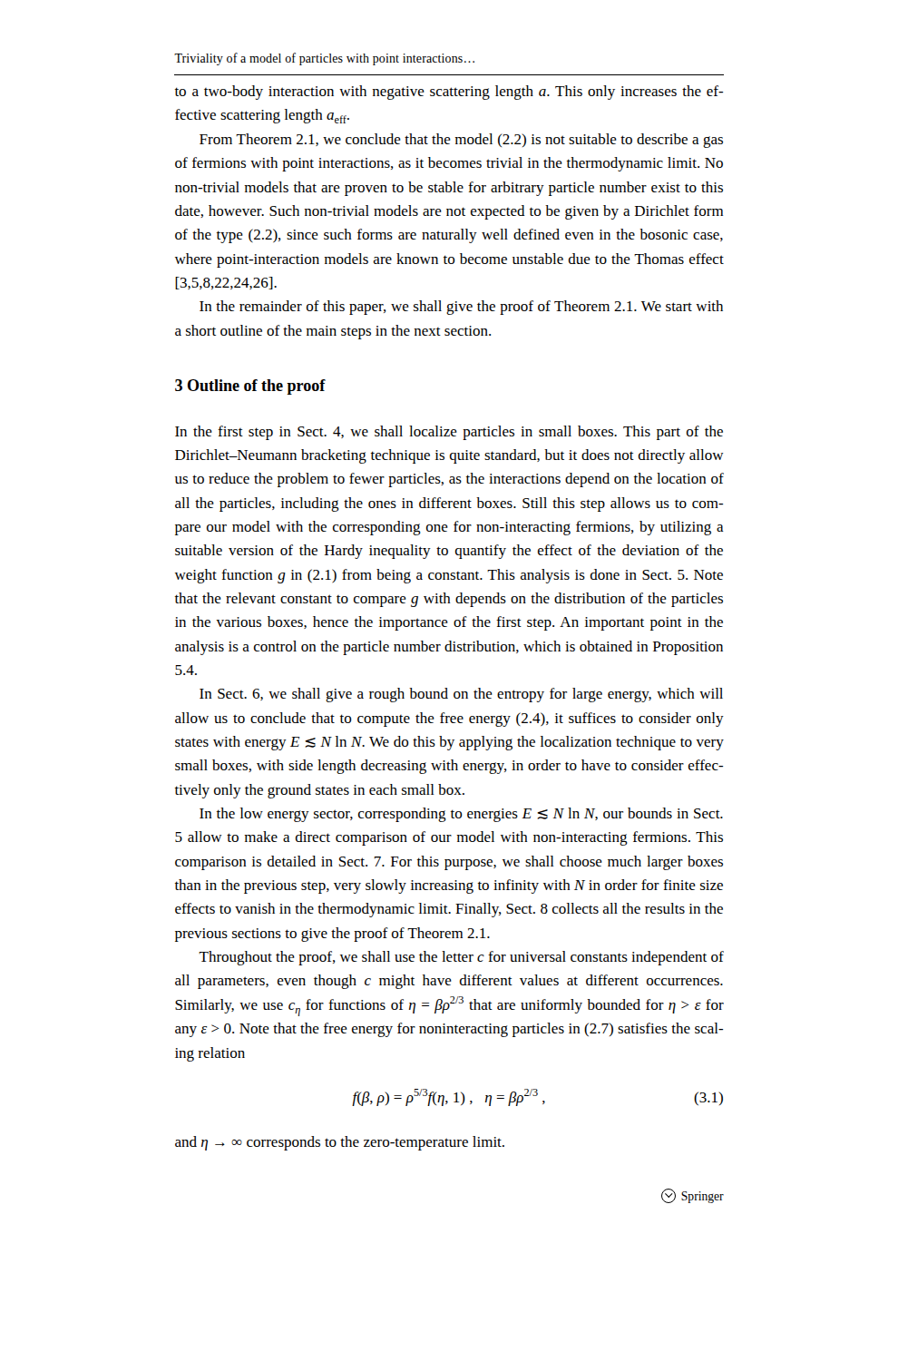Triviality of a model of particles with point interactions…
to a two-body interaction with negative scattering length a. This only increases the effective scattering length aeff.
From Theorem 2.1, we conclude that the model (2.2) is not suitable to describe a gas of fermions with point interactions, as it becomes trivial in the thermodynamic limit. No non-trivial models that are proven to be stable for arbitrary particle number exist to this date, however. Such non-trivial models are not expected to be given by a Dirichlet form of the type (2.2), since such forms are naturally well defined even in the bosonic case, where point-interaction models are known to become unstable due to the Thomas effect [3,5,8,22,24,26].
In the remainder of this paper, we shall give the proof of Theorem 2.1. We start with a short outline of the main steps in the next section.
3 Outline of the proof
In the first step in Sect. 4, we shall localize particles in small boxes. This part of the Dirichlet–Neumann bracketing technique is quite standard, but it does not directly allow us to reduce the problem to fewer particles, as the interactions depend on the location of all the particles, including the ones in different boxes. Still this step allows us to compare our model with the corresponding one for non-interacting fermions, by utilizing a suitable version of the Hardy inequality to quantify the effect of the deviation of the weight function g in (2.1) from being a constant. This analysis is done in Sect. 5. Note that the relevant constant to compare g with depends on the distribution of the particles in the various boxes, hence the importance of the first step. An important point in the analysis is a control on the particle number distribution, which is obtained in Proposition 5.4.
In Sect. 6, we shall give a rough bound on the entropy for large energy, which will allow us to conclude that to compute the free energy (2.4), it suffices to consider only states with energy E ≲ N ln N. We do this by applying the localization technique to very small boxes, with side length decreasing with energy, in order to have to consider effectively only the ground states in each small box.
In the low energy sector, corresponding to energies E ≲ N ln N, our bounds in Sect. 5 allow to make a direct comparison of our model with non-interacting fermions. This comparison is detailed in Sect. 7. For this purpose, we shall choose much larger boxes than in the previous step, very slowly increasing to infinity with N in order for finite size effects to vanish in the thermodynamic limit. Finally, Sect. 8 collects all the results in the previous sections to give the proof of Theorem 2.1.
Throughout the proof, we shall use the letter c for universal constants independent of all parameters, even though c might have different values at different occurrences. Similarly, we use cη for functions of η = βρ2/3 that are uniformly bounded for η > ε for any ε > 0. Note that the free energy for noninteracting particles in (2.7) satisfies the scaling relation
f(β, ρ) = ρ5/3f(η, 1) , η = βρ2/3 , (3.1)
and η → ∞ corresponds to the zero-temperature limit.
Springer